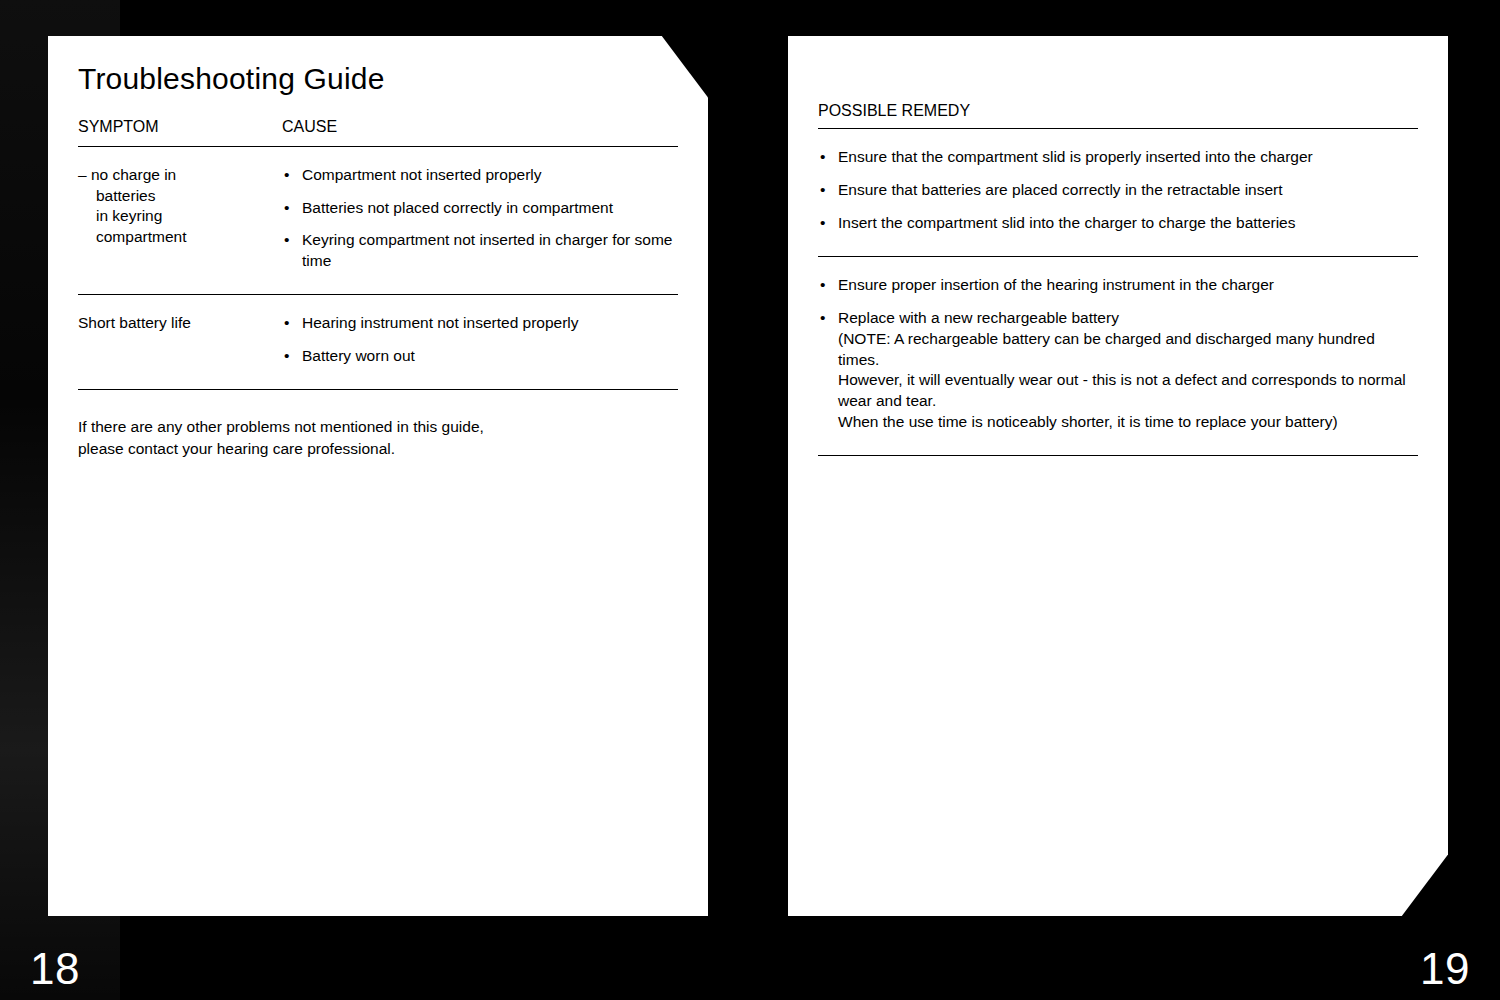Troubleshooting Guide
| SYMPTOM | CAUSE |
| --- | --- |
| – no charge in batteries in keyring compartment | Compartment not inserted properly Batteries not placed correctly in compartment Keyring compartment not inserted in charger for some time |
| Short battery life | Hearing instrument not inserted properly Battery worn out |
If there are any other problems not mentioned in this guide,
please contact your hearing care professional.
POSSIBLE REMEDY
Ensure that the compartment slid is properly inserted into the charger
Ensure that batteries are placed correctly in the retractable insert
Insert the compartment slid into the charger to charge the batteries
Ensure proper insertion of the hearing instrument in the charger
Replace with a new rechargeable battery
(NOTE: A rechargeable battery can be charged and discharged many hundred times.
However, it will eventually wear out - this is not a defect and corresponds to normal wear and tear.
When the use time is noticeably shorter, it is time to replace your battery)
18
19